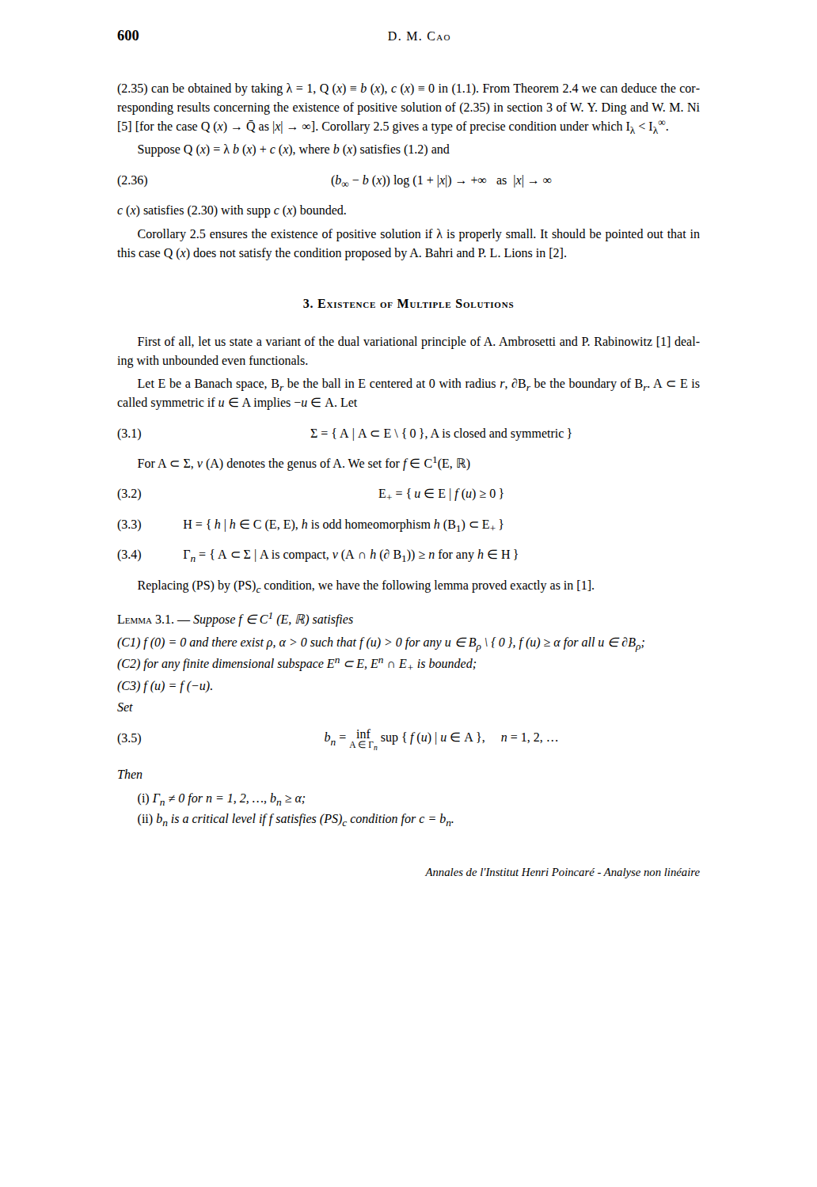600 D. M. Cao
(2.35) can be obtained by taking λ = 1, Q (x) ≡ b (x), c (x) ≡ 0 in (1.1). From Theorem 2.4 we can deduce the corresponding results concerning the existence of positive solution of (2.35) in section 3 of W. Y. Ding and W. M. Ni [5] [for the case Q (x) → Q̄ as |x| → ∞]. Corollary 2.5 gives a type of precise condition under which Iλ < Iλ∞.
Suppose Q (x) = λ b (x) + c (x), where b (x) satisfies (1.2) and
(2.36) (b∞ − b (x)) log (1 + |x|) → +∞ as |x| → ∞
c (x) satisfies (2.30) with supp c (x) bounded.
Corollary 2.5 ensures the existence of positive solution if λ is properly small. It should be pointed out that in this case Q (x) does not satisfy the condition proposed by A. Bahri and P. L. Lions in [2].
3. Existence of Multiple Solutions
First of all, let us state a variant of the dual variational principle of A. Ambrosetti and P. Rabinowitz [1] dealing with unbounded even functionals.
Let E be a Banach space, Br be the ball in E centered at 0 with radius r, ∂Br be the boundary of Br. A ⊂ E is called symmetric if u ∈ A implies −u ∈ A. Let
(3.1) Σ = { A | A ⊂ E \ { 0 }, A is closed and symmetric }
For A ⊂ Σ, v (A) denotes the genus of A. We set for f ∈ C1(E, ℝ)
(3.2) E+ = { u ∈ E | f (u) ≥ 0 }
(3.3) H = { h | h ∈ C (E, E), h is odd homeomorphism h (B1) ⊂ E+ }
(3.4) Γn = { A ⊂ Σ | A is compact, v (A ∩ h (∂ B1)) ≥ n for any h ∈ H }
Replacing (PS) by (PS)c condition, we have the following lemma proved exactly as in [1].
Lemma 3.1. — Suppose f ∈ C1 (E, ℝ) satisfies
(C1) f (0) = 0 and there exist ρ, α > 0 such that f (u) > 0 for any u ∈ Bρ \ { 0 }, f (u) ≥ α for all u ∈ ∂Bρ;
(C2) for any finite dimensional subspace En ⊂ E, En ∩ E+ is bounded;
(C3) f (u) = f (−u).
Set
(3.5) bn = inf A ∈ Γn sup { f (u) | u ∈ A }, n = 1, 2, …
Then
(i) Γn ≠ 0 for n = 1, 2, …, bn ≥ α;
(ii) bn is a critical level if f satisfies (PS)c condition for c = bn.
Annales de l'Institut Henri Poincaré - Analyse non linéaire